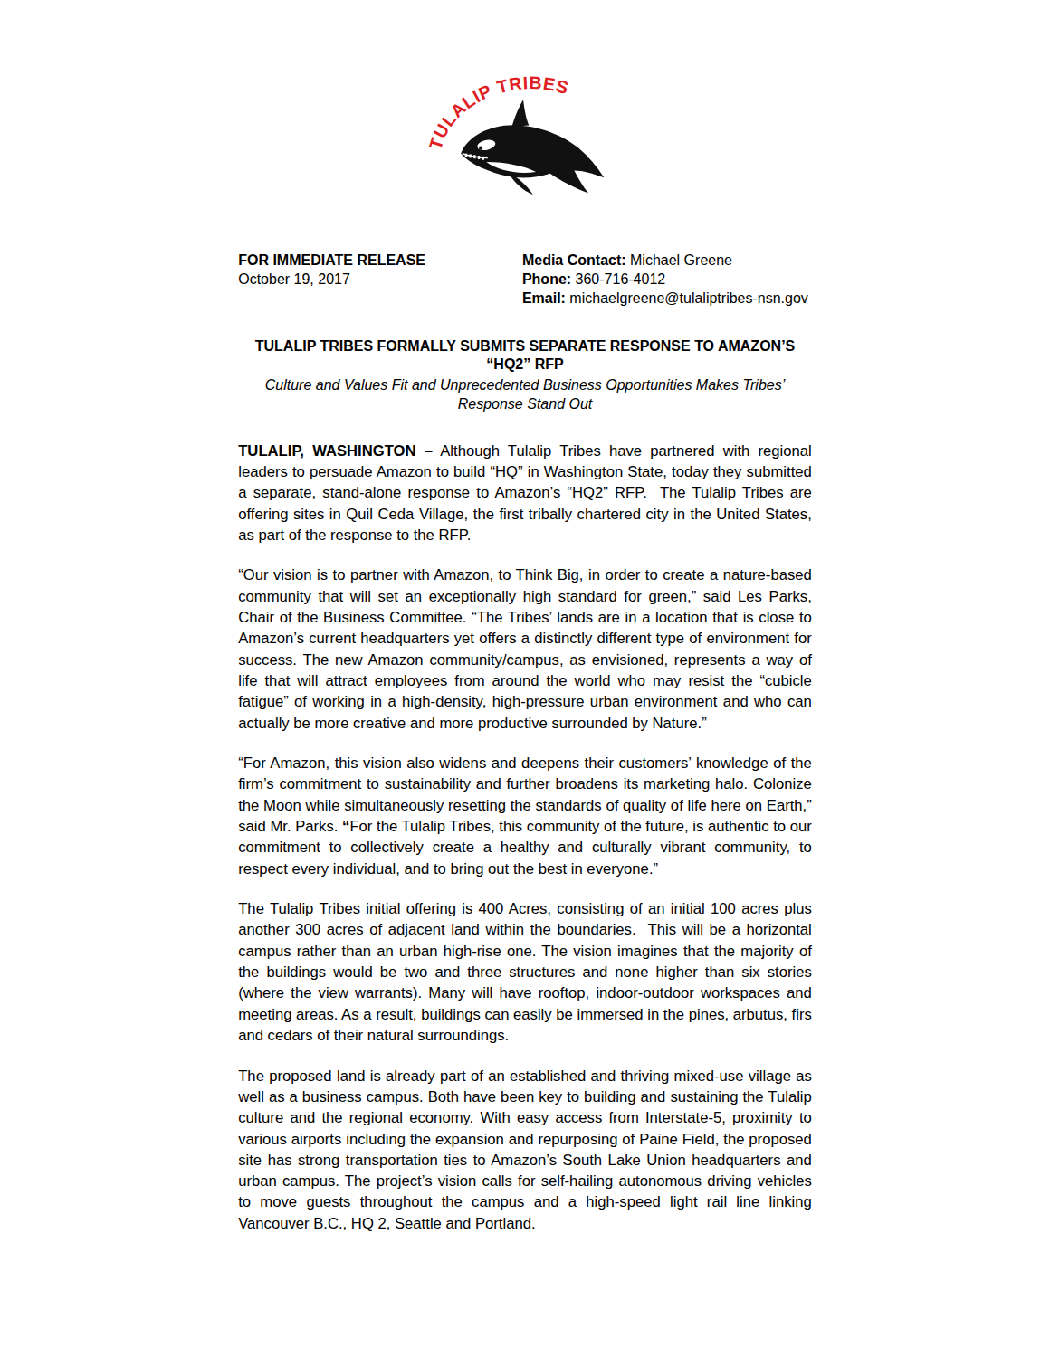Tulalip Tribes logo TULALIP TRIBES
| FOR IMMEDIATE RELEASE October 19, 2017 | Media Contact: Michael Greene Phone: 360-716-4012 Email: michaelgreene@tulaliptribes-nsn.gov |
TULALIP TRIBES FORMALLY SUBMITS SEPARATE RESPONSE TO AMAZON’S “HQ2” RFP
Culture and Values Fit and Unprecedented Business Opportunities Makes Tribes’ Response Stand Out
TULALIP, WASHINGTON – Although Tulalip Tribes have partnered with regional leaders to persuade Amazon to build “HQ” in Washington State, today they submitted a separate, stand-alone response to Amazon’s “HQ2” RFP. The Tulalip Tribes are offering sites in Quil Ceda Village, the first tribally chartered city in the United States, as part of the response to the RFP.
“Our vision is to partner with Amazon, to Think Big, in order to create a nature-based community that will set an exceptionally high standard for green,” said Les Parks, Chair of the Business Committee. “The Tribes’ lands are in a location that is close to Amazon’s current headquarters yet offers a distinctly different type of environment for success. The new Amazon community/campus, as envisioned, represents a way of life that will attract employees from around the world who may resist the “cubicle fatigue” of working in a high-density, high-pressure urban environment and who can actually be more creative and more productive surrounded by Nature.”
“For Amazon, this vision also widens and deepens their customers’ knowledge of the firm’s commitment to sustainability and further broadens its marketing halo. Colonize the Moon while simultaneously resetting the standards of quality of life here on Earth,” said Mr. Parks. “For the Tulalip Tribes, this community of the future, is authentic to our commitment to collectively create a healthy and culturally vibrant community, to respect every individual, and to bring out the best in everyone.”
The Tulalip Tribes initial offering is 400 Acres, consisting of an initial 100 acres plus another 300 acres of adjacent land within the boundaries. This will be a horizontal campus rather than an urban high-rise one. The vision imagines that the majority of the buildings would be two and three structures and none higher than six stories (where the view warrants). Many will have rooftop, indoor-outdoor workspaces and meeting areas. As a result, buildings can easily be immersed in the pines, arbutus, firs and cedars of their natural surroundings.
The proposed land is already part of an established and thriving mixed-use village as well as a business campus. Both have been key to building and sustaining the Tulalip culture and the regional economy. With easy access from Interstate-5, proximity to various airports including the expansion and repurposing of Paine Field, the proposed site has strong transportation ties to Amazon’s South Lake Union headquarters and urban campus. The project’s vision calls for self-hailing autonomous driving vehicles to move guests throughout the campus and a high-speed light rail line linking Vancouver B.C., HQ 2, Seattle and Portland.